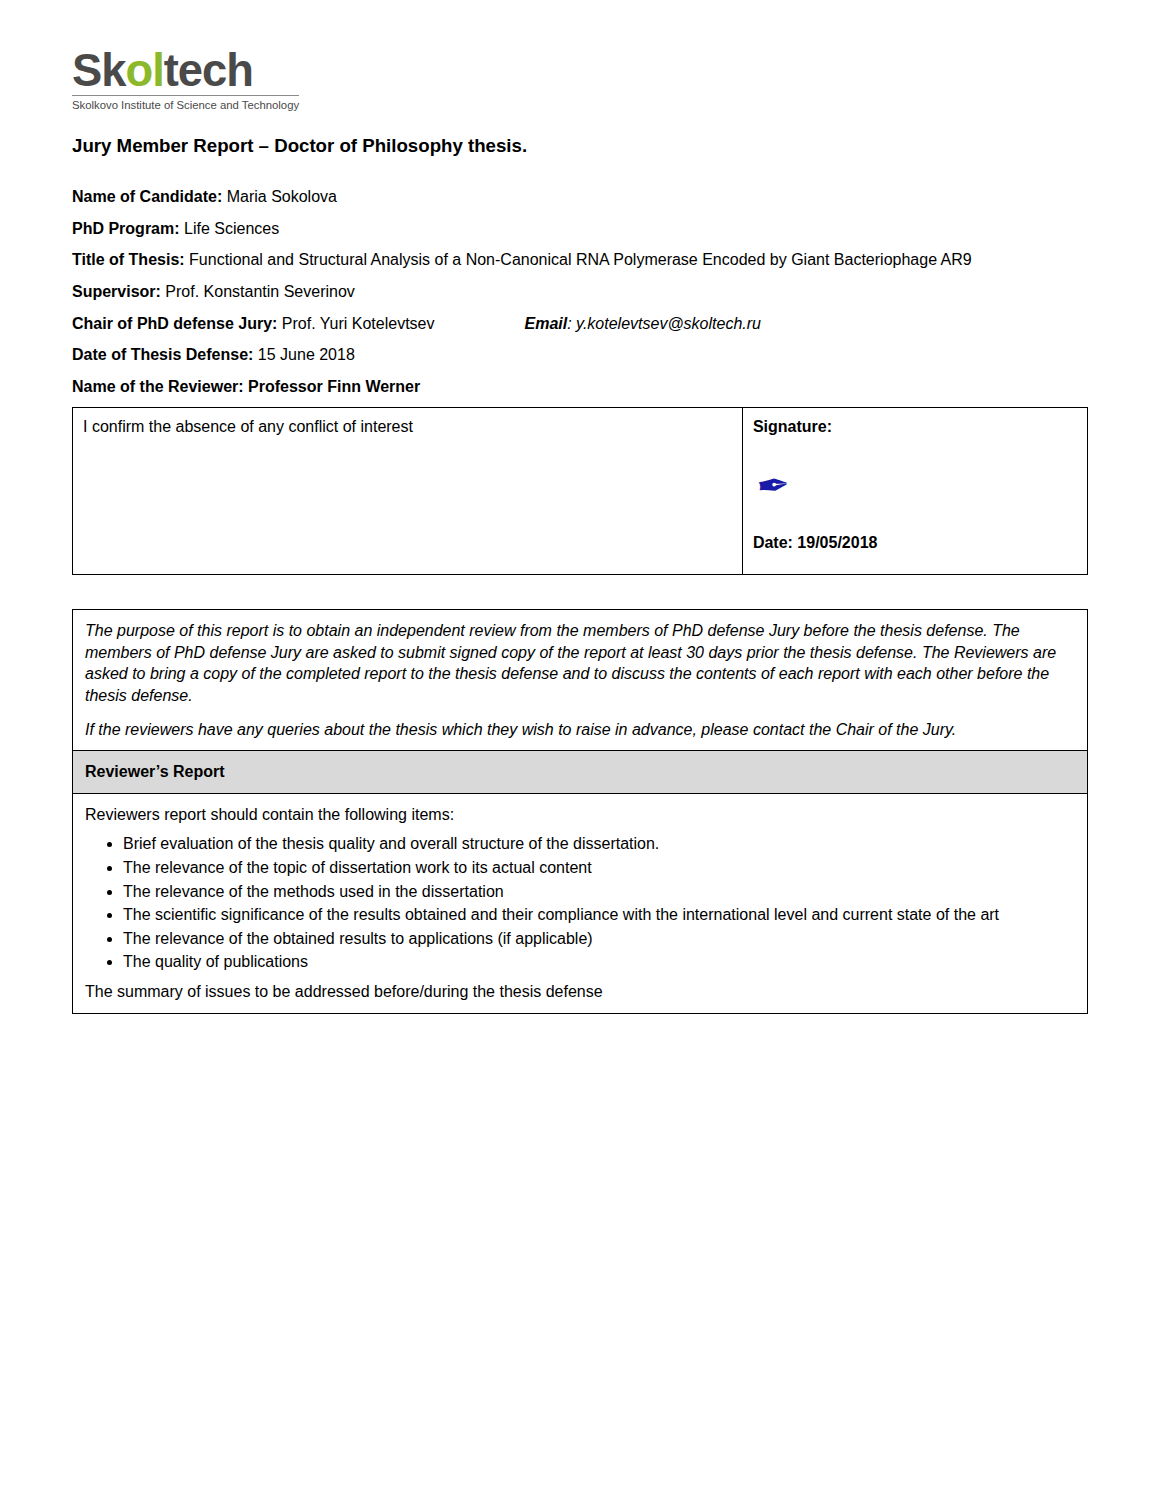Sk ol tech
Skolkovo Institute of Science and Technology
Jury Member Report – Doctor of Philosophy thesis.
Name of Candidate: Maria Sokolova
PhD Program: Life Sciences
Title of Thesis: Functional and Structural Analysis of a Non-Canonical RNA Polymerase Encoded by Giant Bacteriophage AR9
Supervisor: Prof. Konstantin Severinov
Chair of PhD defense Jury: Prof. Yuri Kotelevtsev Email: y.kotelevtsev@skoltech.ru
Date of Thesis Defense: 15 June 2018
Name of the Reviewer: Professor Finn Werner
| I confirm the absence of any conflict of interest | Signature: ✒ Date: 19/05/2018 |
| The purpose of this report is to obtain an independent review from the members of PhD defense Jury before the thesis defense. The members of PhD defense Jury are asked to submit signed copy of the report at least 30 days prior the thesis defense. The Reviewers are asked to bring a copy of the completed report to the thesis defense and to discuss the contents of each report with each other before the thesis defense. If the reviewers have any queries about the thesis which they wish to raise in advance, please contact the Chair of the Jury. |
| Reviewer’s Report |
| Reviewers report should contain the following items: Brief evaluation of the thesis quality and overall structure of the dissertation. The relevance of the topic of dissertation work to its actual content The relevance of the methods used in the dissertation The scientific significance of the results obtained and their compliance with the international level and current state of the art The relevance of the obtained results to applications (if applicable) The quality of publications The summary of issues to be addressed before/during the thesis defense |